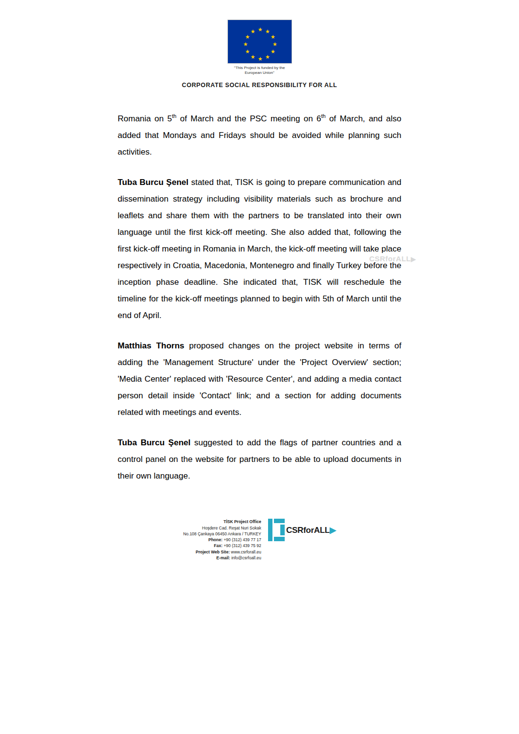★ ★ ★ ★ ★ ★ ★ ★ ★ ★ ★ ★
"This Project is funded by the
European Union"
CORPORATE SOCIAL RESPONSIBILITY FOR ALL
CSRforALL▶
Romania on 5th of March and the PSC meeting on 6th of March, and also added that Mondays and Fridays should be avoided while planning such activities.
Tuba Burcu Şenel stated that, TISK is going to prepare communication and dissemination strategy including visibility materials such as brochure and leaflets and share them with the partners to be translated into their own language until the first kick-off meeting. She also added that, following the first kick-off meeting in Romania in March, the kick-off meeting will take place respectively in Croatia, Macedonia, Montenegro and finally Turkey before the inception phase deadline. She indicated that, TISK will reschedule the timeline for the kick-off meetings planned to begin with 5th of March until the end of April.
Matthias Thorns proposed changes on the project website in terms of adding the 'Management Structure' under the 'Project Overview' section; 'Media Center' replaced with 'Resource Center', and adding a media contact person detail inside 'Contact' link; and a section for adding documents related with meetings and events.
Tuba Burcu Şenel suggested to add the flags of partner countries and a control panel on the website for partners to be able to upload documents in their own language.
TİSK Project Office
Hoşdere Cad. Reşat Nuri Sokak
No.108 Çankaya 06450 Ankara / TURKEY
Phone: +90 (312) 439 77 17
Fax: +90 (312) 439 75 92
Project Web Site: www.csrforall.eu
E-mail: info@csrfoall.eu
CSRforALL▶